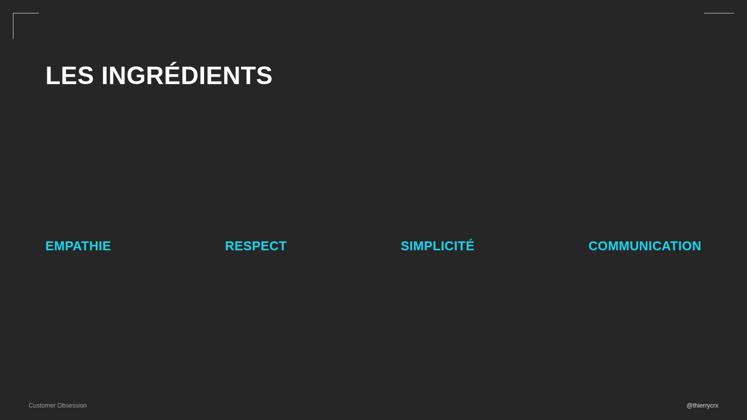Les ingrédients
Empathie
Respect
Simplicité
Communication
Customer Obsession @thierrycrx